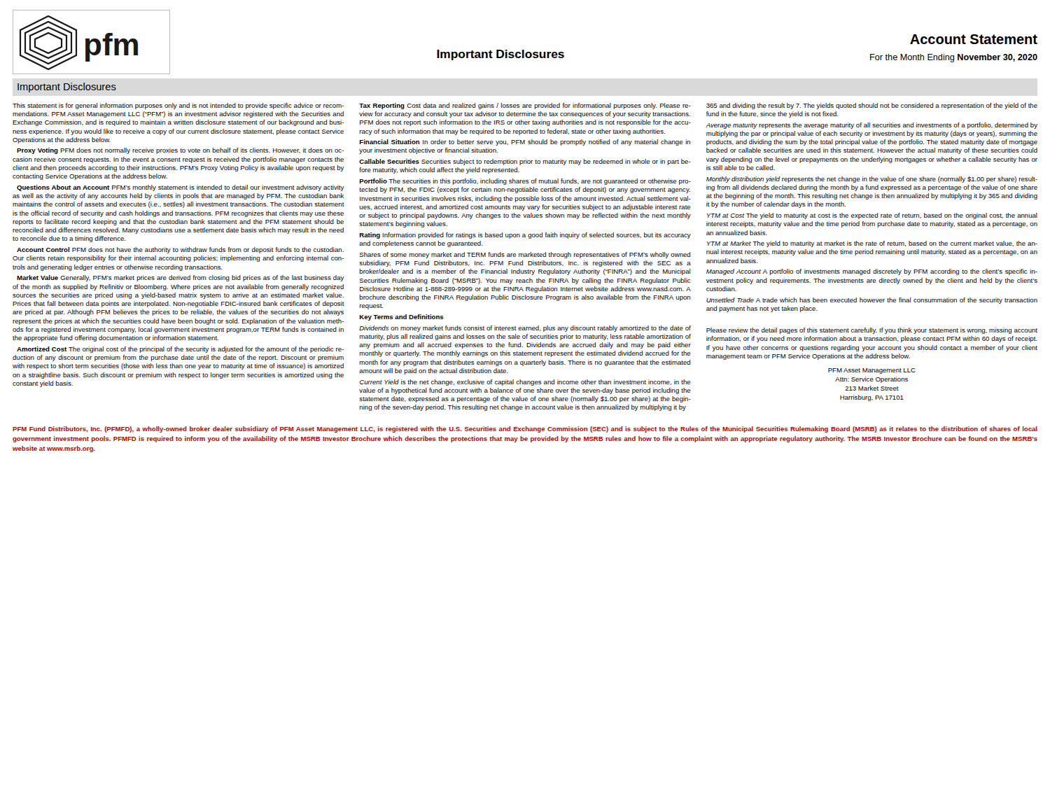pfm
Important Disclosures
Account Statement
For the Month Ending November 30, 2020
Important Disclosures
This statement is for general information purposes only and is not intended to provide specific advice or recommendations. PFM Asset Management LLC (“PFM”) is an investment advisor registered with the Securities and Exchange Commission, and is required to maintain a written disclosure statement of our background and business experience. If you would like to receive a copy of our current disclosure statement, please contact Service Operations at the address below.
Proxy Voting PFM does not normally receive proxies to vote on behalf of its clients. However, it does on occasion receive consent requests. In the event a consent request is received the portfolio manager contacts the client and then proceeds according to their instructions. PFM’s Proxy Voting Policy is available upon request by contacting Service Operations at the address below.
Questions About an Account PFM’s monthly statement is intended to detail our investment advisory activity as well as the activity of any accounts held by clients in pools that are managed by PFM. The custodian bank maintains the control of assets and executes (i.e., settles) all investment transactions. The custodian statement is the official record of security and cash holdings and transactions. PFM recognizes that clients may use these reports to facilitate record keeping and that the custodian bank statement and the PFM statement should be reconciled and differences resolved. Many custodians use a settlement date basis which may result in the need to reconcile due to a timing difference.
Account Control PFM does not have the authority to withdraw funds from or deposit funds to the custodian. Our clients retain responsibility for their internal accounting policies; implementing and enforcing internal controls and generating ledger entries or otherwise recording transactions.
Market Value Generally, PFM’s market prices are derived from closing bid prices as of the last business day of the month as supplied by Refinitiv or Bloomberg. Where prices are not available from generally recognized sources the securities are priced using a yield-based matrix system to arrive at an estimated market value. Prices that fall between data points are interpolated. Non-negotiable FDIC-insured bank certificates of deposit are priced at par. Although PFM believes the prices to be reliable, the values of the securities do not always represent the prices at which the securities could have been bought or sold. Explanation of the valuation methods for a registered investment company, local government investment program,or TERM funds is contained in the appropriate fund offering documentation or information statement.
Amortized Cost The original cost of the principal of the security is adjusted for the amount of the periodic reduction of any discount or premium from the purchase date until the date of the report. Discount or premium with respect to short term securities (those with less than one year to maturity at time of issuance) is amortized on a straightline basis. Such discount or premium with respect to longer term securities is amortized using the constant yield basis.
Tax Reporting Cost data and realized gains / losses are provided for informational purposes only. Please review for accuracy and consult your tax advisor to determine the tax consequences of your security transactions. PFM does not report such information to the IRS or other taxing authorities and is not responsible for the accuracy of such information that may be required to be reported to federal, state or other taxing authorities.
Financial Situation In order to better serve you, PFM should be promptly notified of any material change in your investment objective or financial situation.
Callable Securities Securities subject to redemption prior to maturity may be redeemed in whole or in part before maturity, which could affect the yield represented.
Portfolio The securities in this portfolio, including shares of mutual funds, are not guaranteed or otherwise protected by PFM, the FDIC (except for certain non-negotiable certificates of deposit) or any government agency. Investment in securities involves risks, including the possible loss of the amount invested. Actual settlement values, accrued interest, and amortized cost amounts may vary for securities subject to an adjustable interest rate or subject to principal paydowns. Any changes to the values shown may be reflected within the next monthly statement’s beginning values.
Rating Information provided for ratings is based upon a good faith inquiry of selected sources, but its accuracy and completeness cannot be guaranteed.
Shares of some money market and TERM funds are marketed through representatives of PFM’s wholly owned subsidiary, PFM Fund Distributors, Inc. PFM Fund Distributors, Inc. is registered with the SEC as a broker/dealer and is a member of the Financial Industry Regulatory Authority (“FINRA”) and the Municipal Securities Rulemaking Board (“MSRB”). You may reach the FINRA by calling the FINRA Regulator Public Disclosure Hotline at 1-888-289-9999 or at the FINRA Regulation Internet website address www.nasd.com. A brochure describing the FINRA Regulation Public Disclosure Program is also available from the FINRA upon request.
Key Terms and Definitions
Dividends on money market funds consist of interest earned, plus any discount ratably amortized to the date of maturity, plus all realized gains and losses on the sale of securities prior to maturity, less ratable amortization of any premium and all accrued expenses to the fund. Dividends are accrued daily and may be paid either monthly or quarterly. The monthly earnings on this statement represent the estimated dividend accrued for the month for any program that distributes earnings on a quarterly basis. There is no guarantee that the estimated amount will be paid on the actual distribution date.
Current Yield is the net change, exclusive of capital changes and income other than investment income, in the value of a hypothetical fund account with a balance of one share over the seven-day base period including the statement date, expressed as a percentage of the value of one share (normally $1.00 per share) at the beginning of the seven-day period. This resulting net change in account value is then annualized by multiplying it by
365 and dividing the result by 7. The yields quoted should not be considered a representation of the yield of the fund in the future, since the yield is not fixed.
Average maturity represents the average maturity of all securities and investments of a portfolio, determined by multiplying the par or principal value of each security or investment by its maturity (days or years), summing the products, and dividing the sum by the total principal value of the portfolio. The stated maturity date of mortgage backed or callable securities are used in this statement. However the actual maturity of these securities could vary depending on the level or prepayments on the underlying mortgages or whether a callable security has or is still able to be called.
Monthly distribution yield represents the net change in the value of one share (normally $1.00 per share) resulting from all dividends declared during the month by a fund expressed as a percentage of the value of one share at the beginning of the month. This resulting net change is then annualized by multiplying it by 365 and dividing it by the number of calendar days in the month.
YTM at Cost The yield to maturity at cost is the expected rate of return, based on the original cost, the annual interest receipts, maturity value and the time period from purchase date to maturity, stated as a percentage, on an annualized basis.
YTM at Market The yield to maturity at market is the rate of return, based on the current market value, the annual interest receipts, maturity value and the time period remaining until maturity, stated as a percentage, on an annualized basis.
Managed Account A portfolio of investments managed discretely by PFM according to the client’s specific investment policy and requirements. The investments are directly owned by the client and held by the client’s custodian.
Unsettled Trade A trade which has been executed however the final consummation of the security transaction and payment has not yet taken place.
Please review the detail pages of this statement carefully. If you think your statement is wrong, missing account information, or if you need more information about a transaction, please contact PFM within 60 days of receipt. If you have other concerns or questions regarding your account you should contact a member of your client management team or PFM Service Operations at the address below.
PFM Asset Management LLC
Attn: Service Operations
213 Market Street
Harrisburg, PA 17101
PFM Fund Distributors, Inc. (PFMFD), a wholly-owned broker dealer subsidiary of PFM Asset Management LLC, is registered with the U.S. Securities and Exchange Commission (SEC) and is subject to the Rules of the Municipal Securities Rulemaking Board (MSRB) as it relates to the distribution of shares of local government investment pools. PFMFD is required to inform you of the availability of the MSRB Investor Brochure which describes the protections that may be provided by the MSRB rules and how to file a complaint with an appropriate regulatory authority. The MSRB Investor Brochure can be found on the MSRB’s website at www.msrb.org.